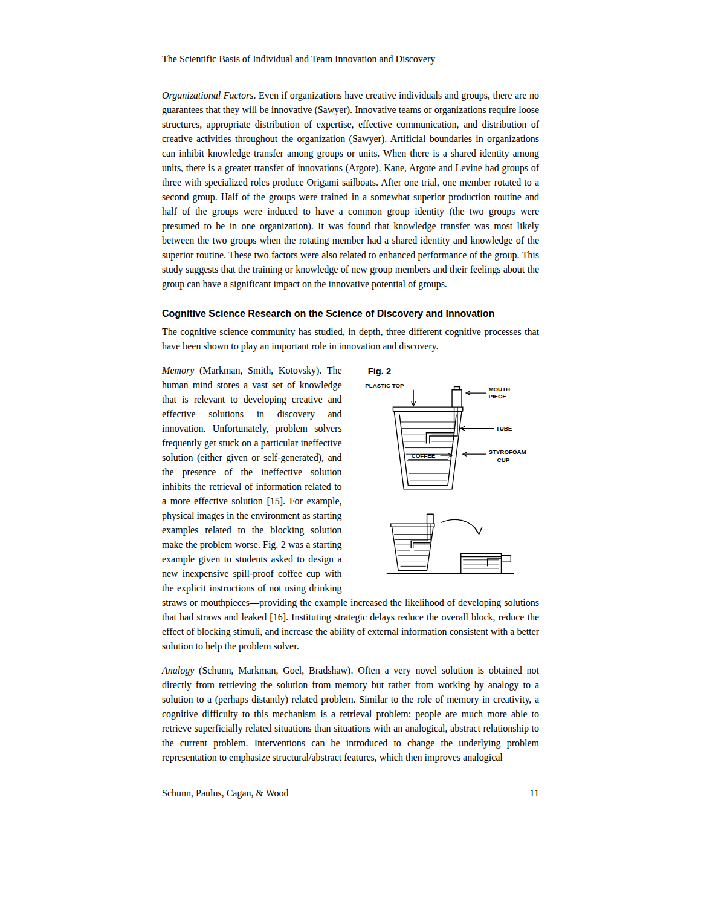The Scientific Basis of Individual and Team Innovation and Discovery
Organizational Factors. Even if organizations have creative individuals and groups, there are no guarantees that they will be innovative (Sawyer). Innovative teams or organizations require loose structures, appropriate distribution of expertise, effective communication, and distribution of creative activities throughout the organization (Sawyer). Artificial boundaries in organizations can inhibit knowledge transfer among groups or units. When there is a shared identity among units, there is a greater transfer of innovations (Argote). Kane, Argote and Levine had groups of three with specialized roles produce Origami sailboats. After one trial, one member rotated to a second group. Half of the groups were trained in a somewhat superior production routine and half of the groups were induced to have a common group identity (the two groups were presumed to be in one organization). It was found that knowledge transfer was most likely between the two groups when the rotating member had a shared identity and knowledge of the superior routine. These two factors were also related to enhanced performance of the group. This study suggests that the training or knowledge of new group members and their feelings about the group can have a significant impact on the innovative potential of groups.
Cognitive Science Research on the Science of Discovery and Innovation
The cognitive science community has studied, in depth, three different cognitive processes that have been shown to play an important role in innovation and discovery.
Fig. 2
PLASTIC TOP MOUTH PIECE TUBE STYROFOAM CUP COFFEE
Memory (Markman, Smith, Kotovsky). The human mind stores a vast set of knowledge that is relevant to developing creative and effective solutions in discovery and innovation. Unfortunately, problem solvers frequently get stuck on a particular ineffective solution (either given or self-generated), and the presence of the ineffective solution inhibits the retrieval of information related to a more effective solution [15]. For example, physical images in the environment as starting examples related to the blocking solution make the problem worse. Fig. 2 was a starting example given to students asked to design a new inexpensive spill-proof coffee cup with the explicit instructions of not using drinking straws or mouthpieces—providing the example increased the likelihood of developing solutions that had straws and leaked [16]. Instituting strategic delays reduce the overall block, reduce the effect of blocking stimuli, and increase the ability of external information consistent with a better solution to help the problem solver.
Analogy (Schunn, Markman, Goel, Bradshaw). Often a very novel solution is obtained not directly from retrieving the solution from memory but rather from working by analogy to a solution to a (perhaps distantly) related problem. Similar to the role of memory in creativity, a cognitive difficulty to this mechanism is a retrieval problem: people are much more able to retrieve superficially related situations than situations with an analogical, abstract relationship to the current problem. Interventions can be introduced to change the underlying problem representation to emphasize structural/abstract features, which then improves analogical
Schunn, Paulus, Cagan, & Wood 11